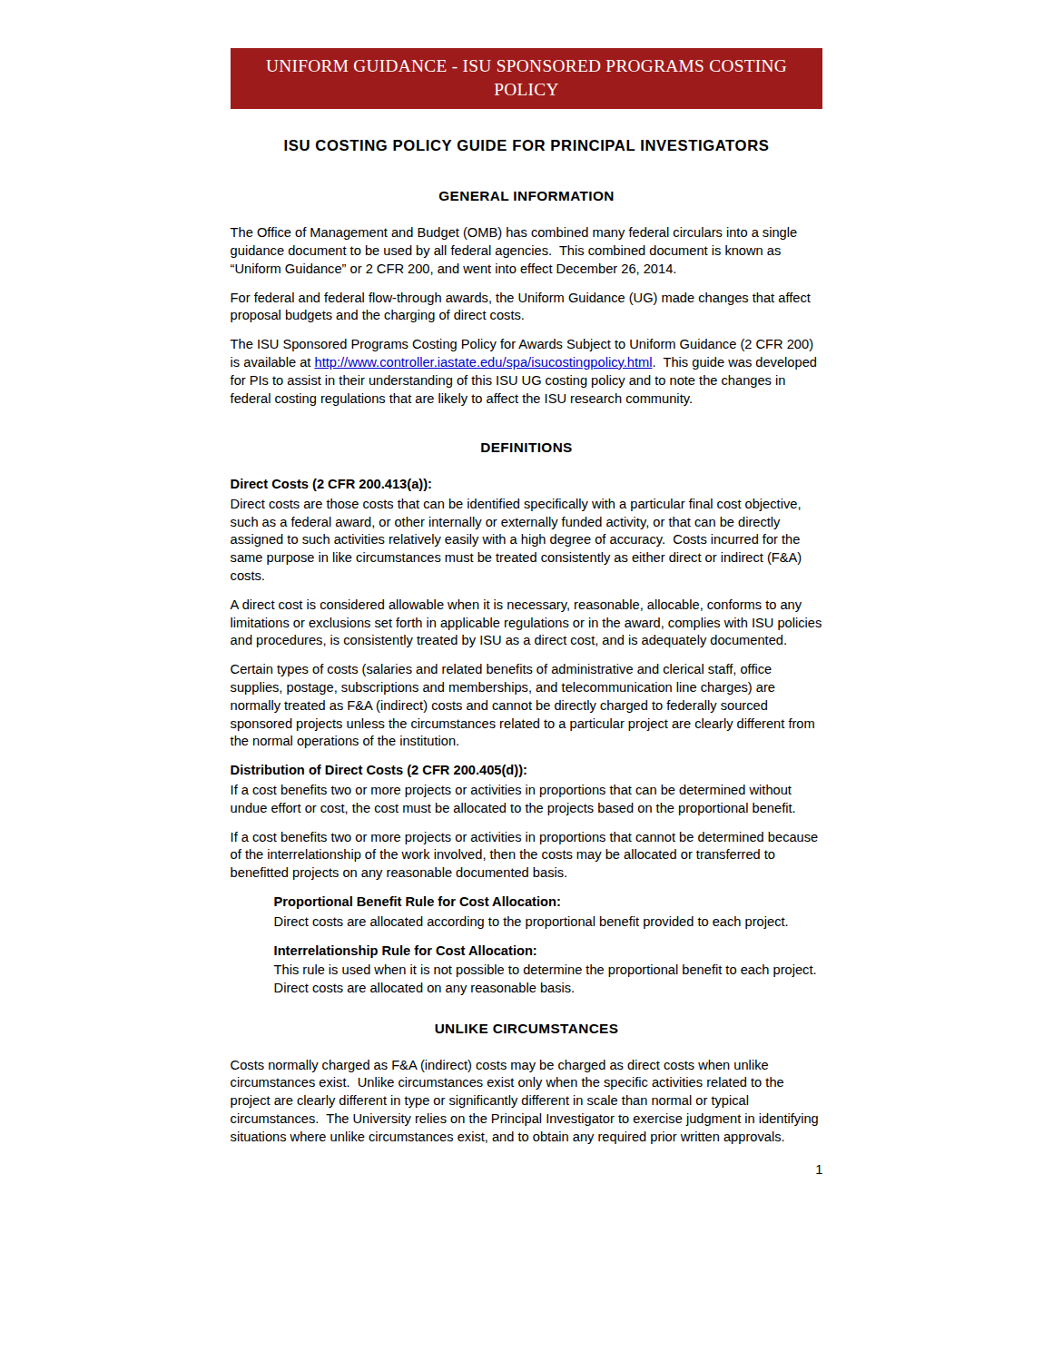UNIFORM GUIDANCE - ISU SPONSORED PROGRAMS COSTING POLICY
ISU COSTING POLICY GUIDE FOR PRINCIPAL INVESTIGATORS
GENERAL INFORMATION
The Office of Management and Budget (OMB) has combined many federal circulars into a single guidance document to be used by all federal agencies. This combined document is known as “Uniform Guidance” or 2 CFR 200, and went into effect December 26, 2014.
For federal and federal flow-through awards, the Uniform Guidance (UG) made changes that affect proposal budgets and the charging of direct costs.
The ISU Sponsored Programs Costing Policy for Awards Subject to Uniform Guidance (2 CFR 200) is available at http://www.controller.iastate.edu/spa/isucostingpolicy.html. This guide was developed for PIs to assist in their understanding of this ISU UG costing policy and to note the changes in federal costing regulations that are likely to affect the ISU research community.
DEFINITIONS
Direct Costs (2 CFR 200.413(a)):
Direct costs are those costs that can be identified specifically with a particular final cost objective, such as a federal award, or other internally or externally funded activity, or that can be directly assigned to such activities relatively easily with a high degree of accuracy. Costs incurred for the same purpose in like circumstances must be treated consistently as either direct or indirect (F&A) costs.
A direct cost is considered allowable when it is necessary, reasonable, allocable, conforms to any limitations or exclusions set forth in applicable regulations or in the award, complies with ISU policies and procedures, is consistently treated by ISU as a direct cost, and is adequately documented.
Certain types of costs (salaries and related benefits of administrative and clerical staff, office supplies, postage, subscriptions and memberships, and telecommunication line charges) are normally treated as F&A (indirect) costs and cannot be directly charged to federally sourced sponsored projects unless the circumstances related to a particular project are clearly different from the normal operations of the institution.
Distribution of Direct Costs (2 CFR 200.405(d)):
If a cost benefits two or more projects or activities in proportions that can be determined without undue effort or cost, the cost must be allocated to the projects based on the proportional benefit.
If a cost benefits two or more projects or activities in proportions that cannot be determined because of the interrelationship of the work involved, then the costs may be allocated or transferred to benefitted projects on any reasonable documented basis.
Proportional Benefit Rule for Cost Allocation:
Direct costs are allocated according to the proportional benefit provided to each project.
Interrelationship Rule for Cost Allocation:
This rule is used when it is not possible to determine the proportional benefit to each project. Direct costs are allocated on any reasonable basis.
UNLIKE CIRCUMSTANCES
Costs normally charged as F&A (indirect) costs may be charged as direct costs when unlike circumstances exist. Unlike circumstances exist only when the specific activities related to the project are clearly different in type or significantly different in scale than normal or typical circumstances. The University relies on the Principal Investigator to exercise judgment in identifying situations where unlike circumstances exist, and to obtain any required prior written approvals.
1